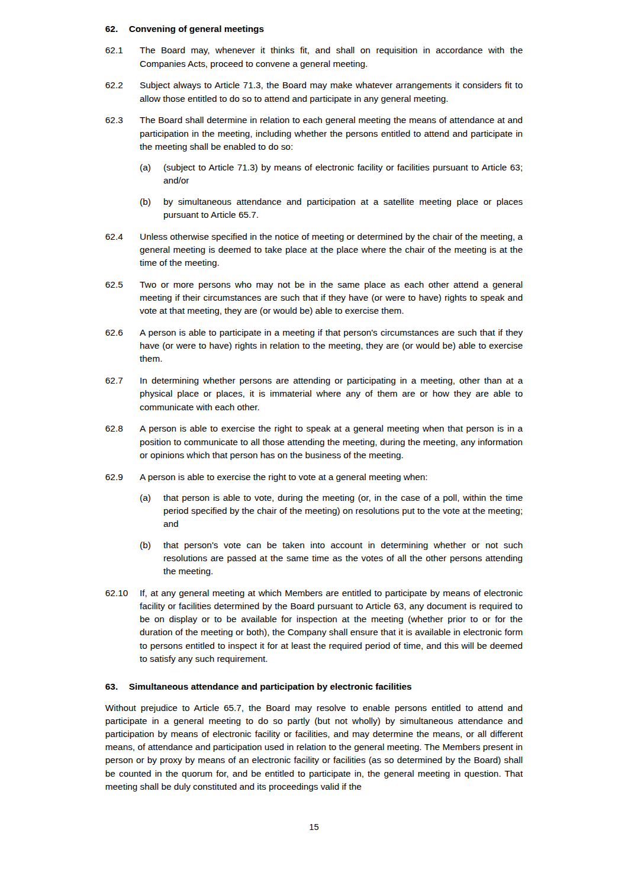62. Convening of general meetings
62.1
The Board may, whenever it thinks fit, and shall on requisition in accordance with the Companies Acts, proceed to convene a general meeting.
62.2
Subject always to Article 71.3, the Board may make whatever arrangements it considers fit to allow those entitled to do so to attend and participate in any general meeting.
62.3
The Board shall determine in relation to each general meeting the means of attendance at and participation in the meeting, including whether the persons entitled to attend and participate in the meeting shall be enabled to do so:
(a)
(subject to Article 71.3) by means of electronic facility or facilities pursuant to Article 63; and/or
(b)
by simultaneous attendance and participation at a satellite meeting place or places pursuant to Article 65.7.
62.4
Unless otherwise specified in the notice of meeting or determined by the chair of the meeting, a general meeting is deemed to take place at the place where the chair of the meeting is at the time of the meeting.
62.5
Two or more persons who may not be in the same place as each other attend a general meeting if their circumstances are such that if they have (or were to have) rights to speak and vote at that meeting, they are (or would be) able to exercise them.
62.6
A person is able to participate in a meeting if that person's circumstances are such that if they have (or were to have) rights in relation to the meeting, they are (or would be) able to exercise them.
62.7
In determining whether persons are attending or participating in a meeting, other than at a physical place or places, it is immaterial where any of them are or how they are able to communicate with each other.
62.8
A person is able to exercise the right to speak at a general meeting when that person is in a position to communicate to all those attending the meeting, during the meeting, any information or opinions which that person has on the business of the meeting.
62.9
A person is able to exercise the right to vote at a general meeting when:
(a)
that person is able to vote, during the meeting (or, in the case of a poll, within the time period specified by the chair of the meeting) on resolutions put to the vote at the meeting; and
(b)
that person's vote can be taken into account in determining whether or not such resolutions are passed at the same time as the votes of all the other persons attending the meeting.
62.10
If, at any general meeting at which Members are entitled to participate by means of electronic facility or facilities determined by the Board pursuant to Article 63, any document is required to be on display or to be available for inspection at the meeting (whether prior to or for the duration of the meeting or both), the Company shall ensure that it is available in electronic form to persons entitled to inspect it for at least the required period of time, and this will be deemed to satisfy any such requirement.
63. Simultaneous attendance and participation by electronic facilities
Without prejudice to Article 65.7, the Board may resolve to enable persons entitled to attend and participate in a general meeting to do so partly (but not wholly) by simultaneous attendance and participation by means of electronic facility or facilities, and may determine the means, or all different means, of attendance and participation used in relation to the general meeting. The Members present in person or by proxy by means of an electronic facility or facilities (as so determined by the Board) shall be counted in the quorum for, and be entitled to participate in, the general meeting in question. That meeting shall be duly constituted and its proceedings valid if the
15